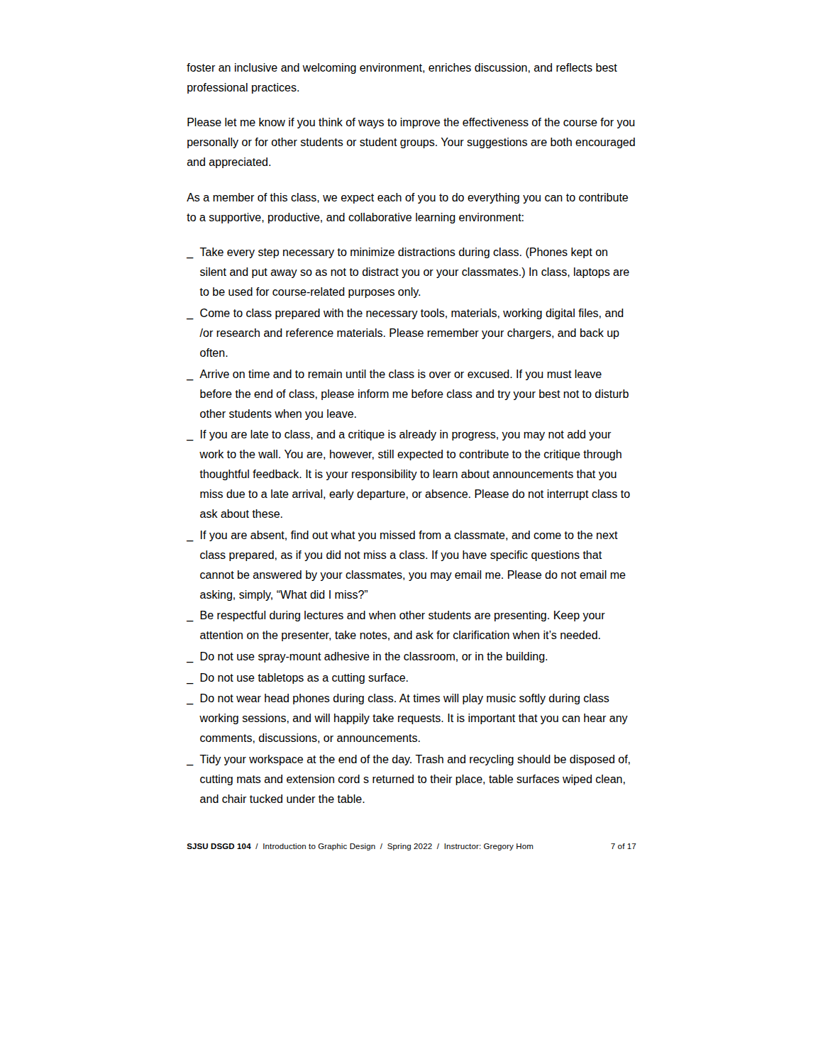foster an inclusive and welcoming environment, enriches discussion, and reflects best professional practices.
Please let me know if you think of ways to improve the effectiveness of the course for you personally or for other students or student groups. Your suggestions are both encouraged and appreciated.
As a member of this class, we expect each of you to do everything you can to contribute to a supportive, productive, and collaborative learning environment:
Take every step necessary to minimize distractions during class. (Phones kept on silent and put away so as not to distract you or your classmates.) In class, laptops are to be used for course-related purposes only.
Come to class prepared with the necessary tools, materials, working digital files, and /or research and reference materials. Please remember your chargers, and back up often.
Arrive on time and to remain until the class is over or excused. If you must leave before the end of class, please inform me before class and try your best not to disturb other students when you leave.
If you are late to class, and a critique is already in progress, you may not add your work to the wall. You are, however, still expected to contribute to the critique through thoughtful feedback. It is your responsibility to learn about announcements that you miss due to a late arrival, early departure, or absence. Please do not interrupt class to ask about these.
If you are absent, find out what you missed from a classmate, and come to the next class prepared, as if you did not miss a class. If you have specific questions that cannot be answered by your classmates, you may email me. Please do not email me asking, simply, “What did I miss?”
Be respectful during lectures and when other students are presenting. Keep your attention on the presenter, take notes, and ask for clarification when it’s needed.
Do not use spray-mount adhesive in the classroom, or in the building.
Do not use tabletops as a cutting surface.
Do not wear head phones during class. At times will play music softly during class working sessions, and will happily take requests. It is important that you can hear any comments, discussions, or announcements.
Tidy your workspace at the end of the day. Trash and recycling should be disposed of, cutting mats and extension cord s returned to their place, table surfaces wiped clean, and chair tucked under the table.
SJSU DSGD 104 / Introduction to Graphic Design / Spring 2022 / Instructor: Gregory Hom 7 of 17